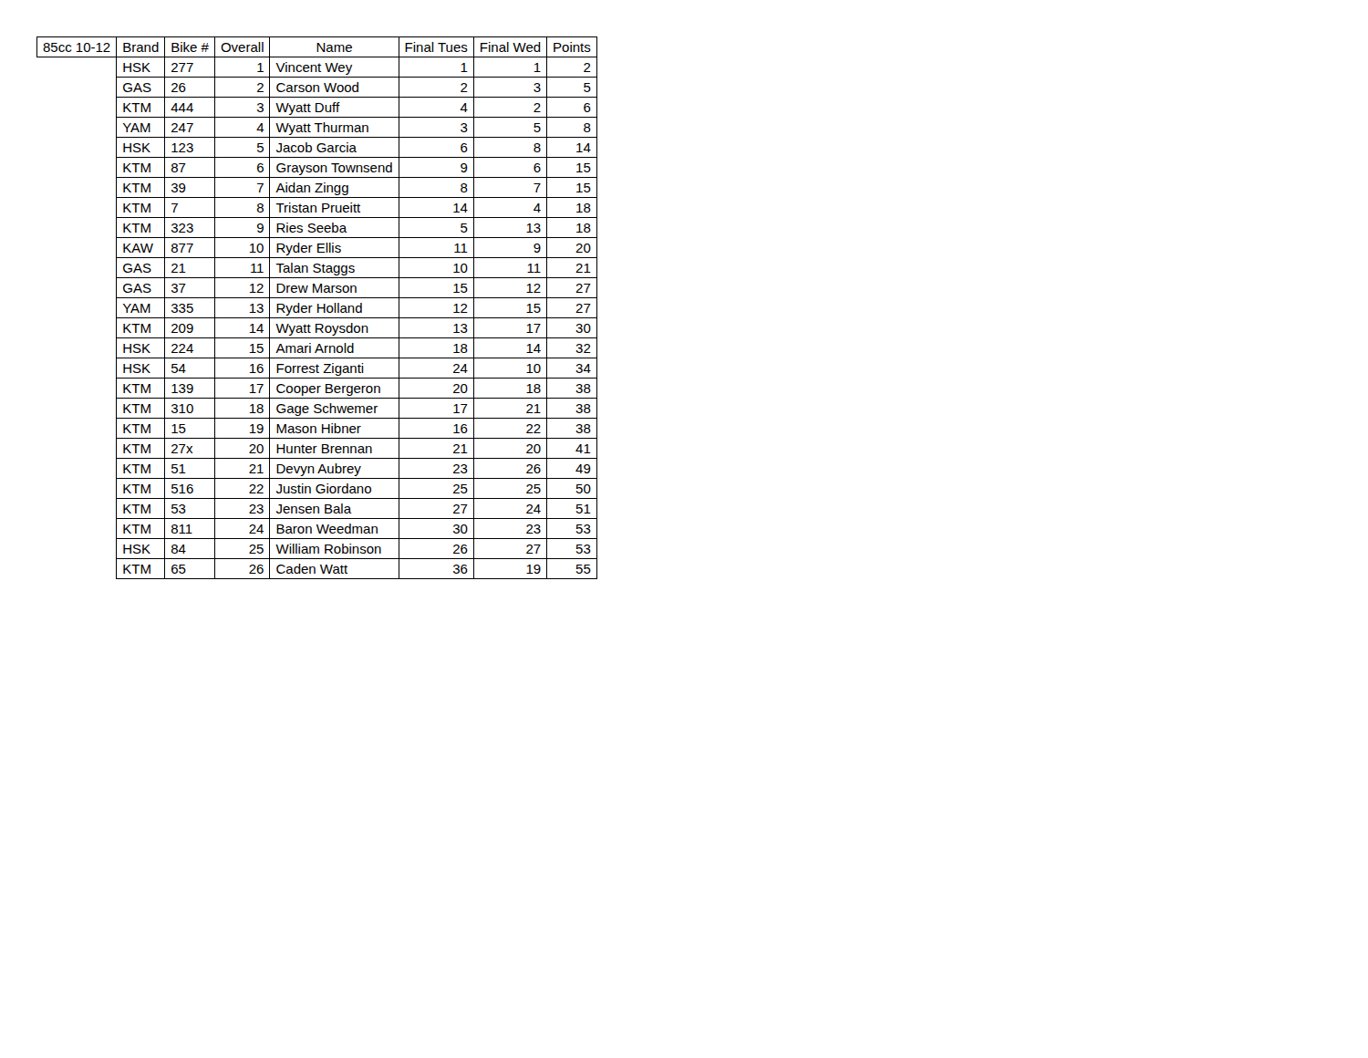| 85cc 10-12 | Brand | Bike # | Overall | Name | Final Tues | Final Wed | Points |
| --- | --- | --- | --- | --- | --- | --- | --- |
| | HSK | 277 | 1 | Vincent Wey | 1 | 1 | 2 |
| | GAS | 26 | 2 | Carson Wood | 2 | 3 | 5 |
| | KTM | 444 | 3 | Wyatt Duff | 4 | 2 | 6 |
| | YAM | 247 | 4 | Wyatt Thurman | 3 | 5 | 8 |
| | HSK | 123 | 5 | Jacob Garcia | 6 | 8 | 14 |
| | KTM | 87 | 6 | Grayson Townsend | 9 | 6 | 15 |
| | KTM | 39 | 7 | Aidan Zingg | 8 | 7 | 15 |
| | KTM | 7 | 8 | Tristan Prueitt | 14 | 4 | 18 |
| | KTM | 323 | 9 | Ries Seeba | 5 | 13 | 18 |
| | KAW | 877 | 10 | Ryder Ellis | 11 | 9 | 20 |
| | GAS | 21 | 11 | Talan Staggs | 10 | 11 | 21 |
| | GAS | 37 | 12 | Drew Marson | 15 | 12 | 27 |
| | YAM | 335 | 13 | Ryder Holland | 12 | 15 | 27 |
| | KTM | 209 | 14 | Wyatt Roysdon | 13 | 17 | 30 |
| | HSK | 224 | 15 | Amari Arnold | 18 | 14 | 32 |
| | HSK | 54 | 16 | Forrest Ziganti | 24 | 10 | 34 |
| | KTM | 139 | 17 | Cooper Bergeron | 20 | 18 | 38 |
| | KTM | 310 | 18 | Gage Schwemer | 17 | 21 | 38 |
| | KTM | 15 | 19 | Mason Hibner | 16 | 22 | 38 |
| | KTM | 27x | 20 | Hunter Brennan | 21 | 20 | 41 |
| | KTM | 51 | 21 | Devyn Aubrey | 23 | 26 | 49 |
| | KTM | 516 | 22 | Justin Giordano | 25 | 25 | 50 |
| | KTM | 53 | 23 | Jensen Bala | 27 | 24 | 51 |
| | KTM | 811 | 24 | Baron Weedman | 30 | 23 | 53 |
| | HSK | 84 | 25 | William Robinson | 26 | 27 | 53 |
| | KTM | 65 | 26 | Caden Watt | 36 | 19 | 55 |